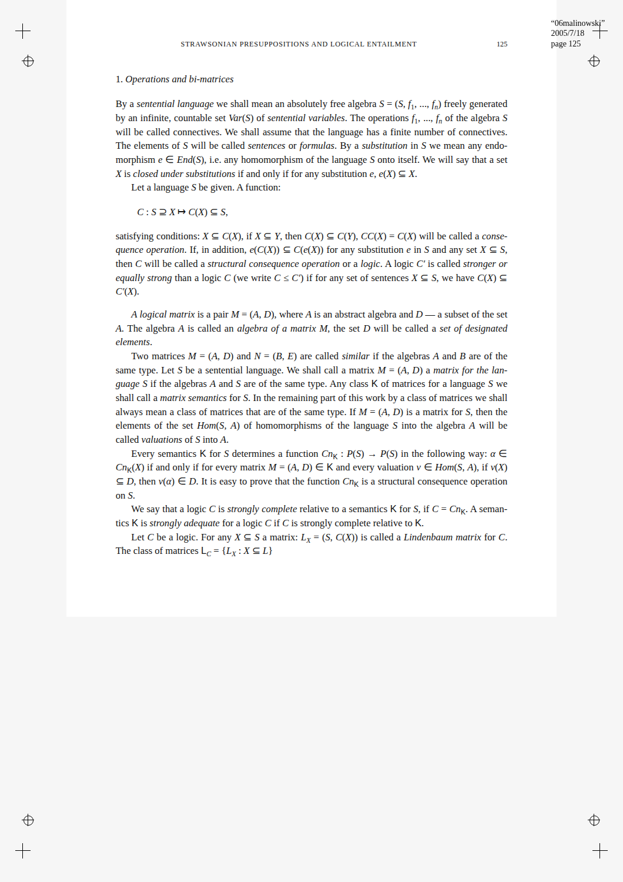“06malinowski”
2005/7/18
page 125
Strawsonian Presuppositions and Logical Entailment 125
1. Operations and bi-matrices
By a sentential language we shall mean an absolutely free algebra S = (S, f1, ..., fn) freely generated by an infinite, countable set Var(S) of sentential variables. The operations f1, ..., fn of the algebra S will be called connectives. We shall assume that the language has a finite number of connectives. The elements of S will be called sentences or formulas. By a substitution in S we mean any endomorphism e ∈ End(S), i.e. any homomorphism of the language S onto itself. We will say that a set X is closed under substitutions if and only if for any substitution e, e(X) ⊆ X.
Let a language S be given. A function:
C : S ⊇ X ↦ C(X) ⊆ S,
satisfying conditions: X ⊆ C(X), if X ⊆ Y, then C(X) ⊆ C(Y), CC(X) = C(X) will be called a consequence operation. If, in addition, e(C(X)) ⊆ C(e(X)) for any substitution e in S and any set X ⊆ S, then C will be called a structural consequence operation or a logic. A logic C′ is called stronger or equally strong than a logic C (we write C ≤ C′) if for any set of sentences X ⊆ S, we have C(X) ⊆ C′(X).
A logical matrix is a pair M = (A, D), where A is an abstract algebra and D — a subset of the set A. The algebra A is called an algebra of a matrix M, the set D will be called a set of designated elements.
Two matrices M = (A, D) and N = (B, E) are called similar if the algebras A and B are of the same type. Let S be a sentential language. We shall call a matrix M = (A, D) a matrix for the language S if the algebras A and S are of the same type. Any class K of matrices for a language S we shall call a matrix semantics for S. In the remaining part of this work by a class of matrices we shall always mean a class of matrices that are of the same type. If M = (A, D) is a matrix for S, then the elements of the set Hom(S, A) of homomorphisms of the language S into the algebra A will be called valuations of S into A.
Every semantics K for S determines a function CnK : P(S) → P(S) in the following way: α ∈ CnK(X) if and only if for every matrix M = (A, D) ∈ K and every valuation v ∈ Hom(S, A), if v(X) ⊆ D, then v(α) ∈ D. It is easy to prove that the function CnK is a structural consequence operation on S.
We say that a logic C is strongly complete relative to a semantics K for S, if C = CnK. A semantics K is strongly adequate for a logic C if C is strongly complete relative to K.
Let C be a logic. For any X ⊆ S a matrix: LX = (S, C(X)) is called a Lindenbaum matrix for C. The class of matrices LC = {LX : X ⊆ L}